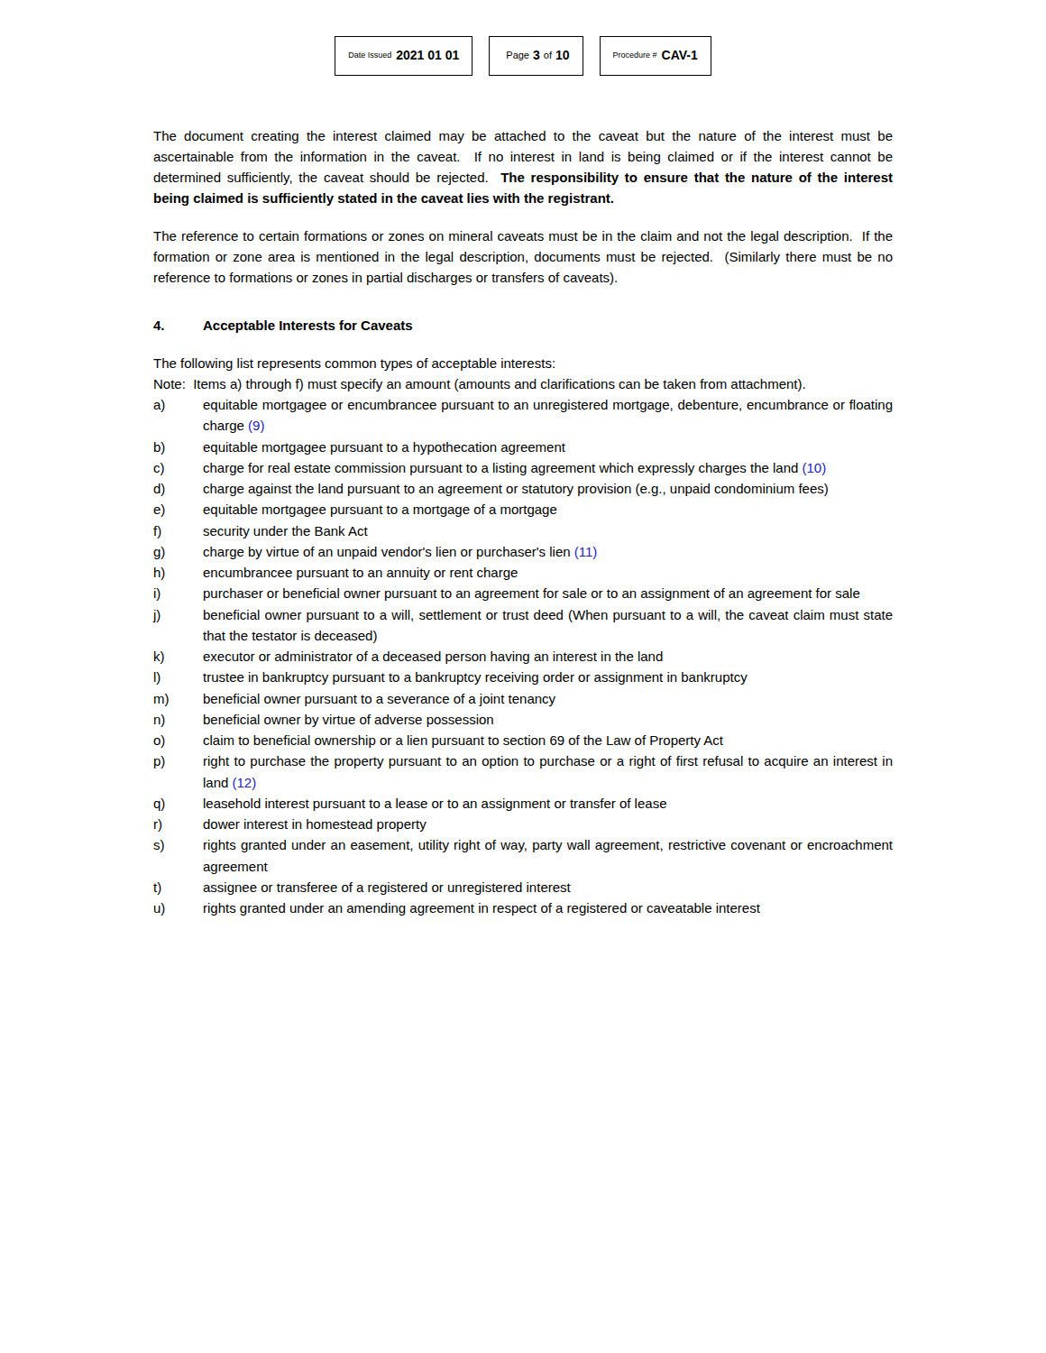Date Issued 2021 01 01
Page 3 of 10
Procedure #CAV-1
The document creating the interest claimed may be attached to the caveat but the nature of the interest must be ascertainable from the information in the caveat. If no interest in land is being claimed or if the interest cannot be determined sufficiently, the caveat should be rejected. The responsibility to ensure that the nature of the interest being claimed is sufficiently stated in the caveat lies with the registrant.
The reference to certain formations or zones on mineral caveats must be in the claim and not the legal description. If the formation or zone area is mentioned in the legal description, documents must be rejected. (Similarly there must be no reference to formations or zones in partial discharges or transfers of caveats).
4. Acceptable Interests for Caveats
The following list represents common types of acceptable interests:
Note: Items a) through f) must specify an amount (amounts and clarifications can be taken from attachment).
a) equitable mortgagee or encumbrancee pursuant to an unregistered mortgage, debenture, encumbrance or floating charge (9)
b) equitable mortgagee pursuant to a hypothecation agreement
c) charge for real estate commission pursuant to a listing agreement which expressly charges the land (10)
d) charge against the land pursuant to an agreement or statutory provision (e.g., unpaid condominium fees)
e) equitable mortgagee pursuant to a mortgage of a mortgage
f) security under the Bank Act
g) charge by virtue of an unpaid vendor's lien or purchaser's lien (11)
h) encumbrancee pursuant to an annuity or rent charge
i) purchaser or beneficial owner pursuant to an agreement for sale or to an assignment of an agreement for sale
j) beneficial owner pursuant to a will, settlement or trust deed (When pursuant to a will, the caveat claim must state that the testator is deceased)
k) executor or administrator of a deceased person having an interest in the land
l) trustee in bankruptcy pursuant to a bankruptcy receiving order or assignment in bankruptcy
m) beneficial owner pursuant to a severance of a joint tenancy
n) beneficial owner by virtue of adverse possession
o) claim to beneficial ownership or a lien pursuant to section 69 of the Law of Property Act
p) right to purchase the property pursuant to an option to purchase or a right of first refusal to acquire an interest in land (12)
q) leasehold interest pursuant to a lease or to an assignment or transfer of lease
r) dower interest in homestead property
s) rights granted under an easement, utility right of way, party wall agreement, restrictive covenant or encroachment agreement
t) assignee or transferee of a registered or unregistered interest
u) rights granted under an amending agreement in respect of a registered or caveatable interest